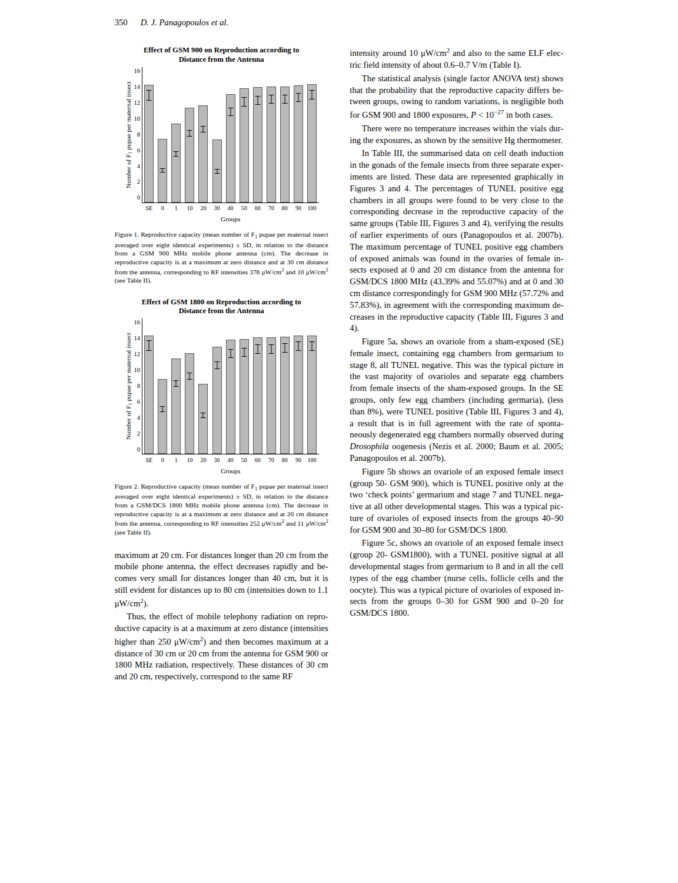350 D. J. Panagopoulos et al.
Effect of GSM 900 on Reproduction according to
Distance from the Antenna
Number of F1 pupae per maternal insect
1614121086420
SE 01102030405060708090100
Groups
Figure 1. Reproductive capacity (mean number of F1 pupae per maternal insect averaged over eight identical experiments) ± SD, in relation to the distance from a GSM 900 MHz mobile phone antenna (cm). The decrease in reproductive capacity is at a maximum at zero distance and at 30 cm distance from the antenna, corresponding to RF intensities 378 μW/cm2 and 10 μW/cm2 (see Table II).
Effect of GSM 1800 on Reproduction according to
Distance from the Antenna
Number of F1 pupae per maternal insect
1614121086420
SE 01102030405060708090100
Groups
Figure 2. Reproductive capacity (mean number of F1 pupae per maternal insect averaged over eight identical experiments) ± SD, in relation to the distance from a GSM/DCS 1800 MHz mobile phone antenna (cm). The decrease in reproductive capacity is at a maximum at zero distance and at 20 cm distance from the antenna, corresponding to RF intensities 252 μW/cm2 and 11 μW/cm2 (see Table II).
maximum at 20 cm. For distances longer than 20 cm from the mobile phone antenna, the effect decreases rapidly and becomes very small for distances longer than 40 cm, but it is still evident for distances up to 80 cm (intensities down to 1.1 μW/cm2).
Thus, the effect of mobile telephony radiation on reproductive capacity is at a maximum at zero distance (intensities higher than 250 μW/cm2) and then becomes maximum at a distance of 30 cm or 20 cm from the antenna for GSM 900 or 1800 MHz radiation, respectively. These distances of 30 cm and 20 cm, respectively, correspond to the same RF
intensity around 10 μW/cm2 and also to the same ELF electric field intensity of about 0.6–0.7 V/m (Table I).
The statistical analysis (single factor ANOVA test) shows that the probability that the reproductive capacity differs between groups, owing to random variations, is negligible both for GSM 900 and 1800 exposures, P < 10−27 in both cases.
There were no temperature increases within the vials during the exposures, as shown by the sensitive Hg thermometer.
In Table III, the summarised data on cell death induction in the gonads of the female insects from three separate experiments are listed. These data are represented graphically in Figures 3 and 4. The percentages of TUNEL positive egg chambers in all groups were found to be very close to the corresponding decrease in the reproductive capacity of the same groups (Table III, Figures 3 and 4), verifying the results of earlier experiments of ours (Panagopoulos et al. 2007b). The maximum percentage of TUNEL positive egg chambers of exposed animals was found in the ovaries of female insects exposed at 0 and 20 cm distance from the antenna for GSM/DCS 1800 MHz (43.39% and 55.07%) and at 0 and 30 cm distance correspondingly for GSM 900 MHz (57.72% and 57.83%), in agreement with the corresponding maximum decreases in the reproductive capacity (Table III, Figures 3 and 4).
Figure 5a, shows an ovariole from a sham-exposed (SE) female insect, containing egg chambers from germarium to stage 8, all TUNEL negative. This was the typical picture in the vast majority of ovarioles and separate egg chambers from female insects of the sham-exposed groups. In the SE groups, only few egg chambers (including germaria), (less than 8%), were TUNEL positive (Table III, Figures 3 and 4), a result that is in full agreement with the rate of spontaneously degenerated egg chambers normally observed during Drosophila oogenesis (Nezis et al. 2000; Baum et al. 2005; Panagopoulos et al. 2007b).
Figure 5b shows an ovariole of an exposed female insect (group 50- GSM 900), which is TUNEL positive only at the two ‘check points’ germarium and stage 7 and TUNEL negative at all other developmental stages. This was a typical picture of ovarioles of exposed insects from the groups 40–90 for GSM 900 and 30–80 for GSM/DCS 1800.
Figure 5c, shows an ovariole of an exposed female insect (group 20- GSM1800), with a TUNEL positive signal at all developmental stages from germarium to 8 and in all the cell types of the egg chamber (nurse cells, follicle cells and the oocyte). This was a typical picture of ovarioles of exposed insects from the groups 0–30 for GSM 900 and 0–20 for GSM/DCS 1800.